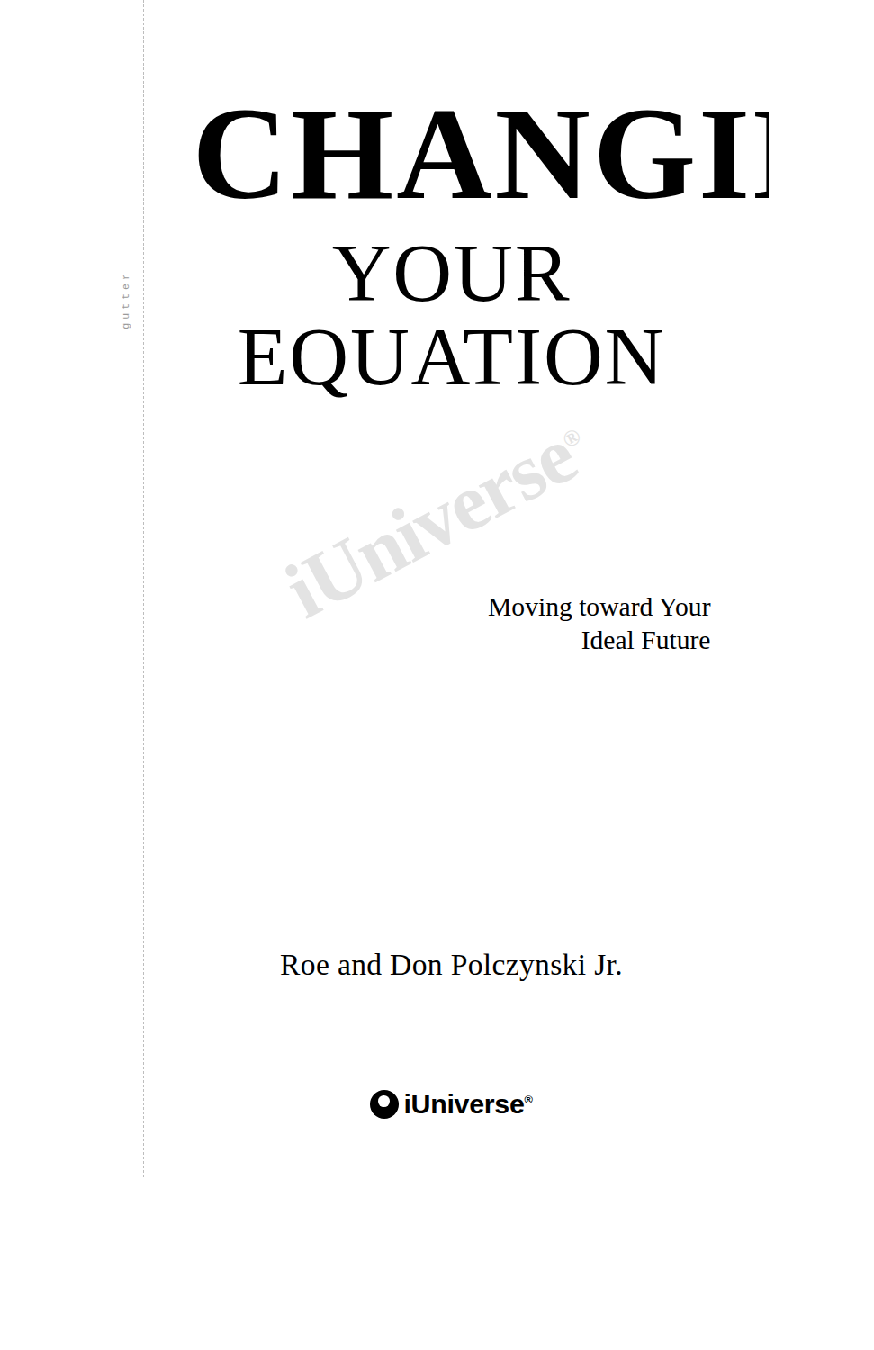gutter
iUniverse®
CHANGING YOUR EQUATION
Moving toward Your
Ideal Future
Roe and Don Polczynski Jr.
iUniverse®